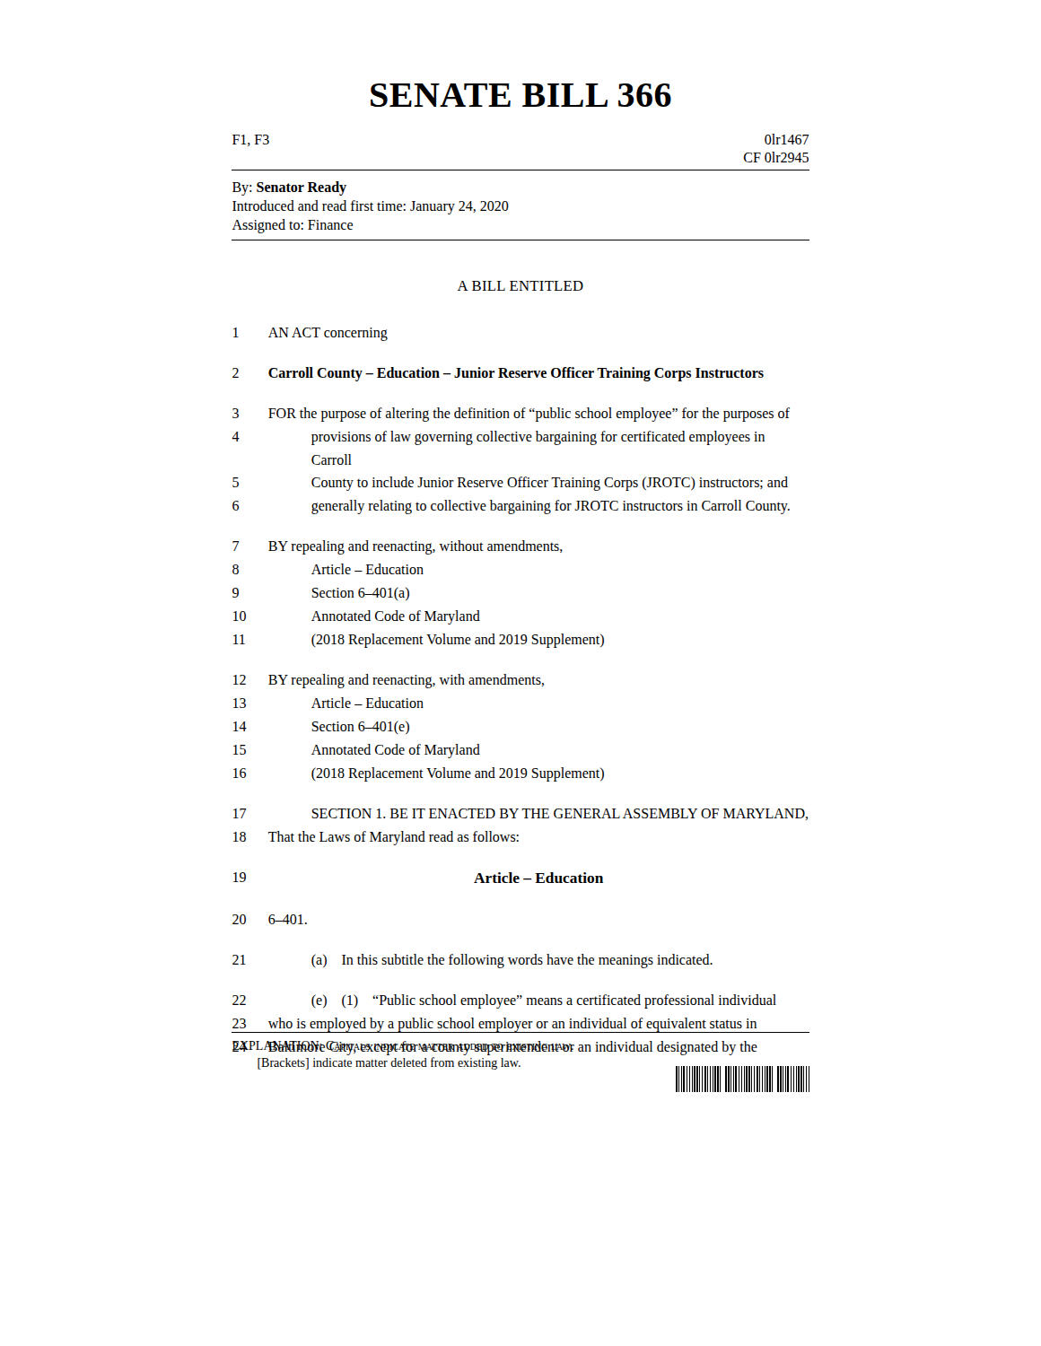SENATE BILL 366
F1, F3
0lr1467
CF 0lr2945
By: Senator Ready
Introduced and read first time: January 24, 2020
Assigned to: Finance
A BILL ENTITLED
| 1 | AN ACT concerning |
| 2 | Carroll County – Education – Junior Reserve Officer Training Corps Instructors |
| 3 | FOR the purpose of altering the definition of “public school employee” for the purposes of |
| 4 | provisions of law governing collective bargaining for certificated employees in Carroll |
| 5 | County to include Junior Reserve Officer Training Corps (JROTC) instructors; and |
| 6 | generally relating to collective bargaining for JROTC instructors in Carroll County. |
| 7 | BY repealing and reenacting, without amendments, |
| 8 | Article – Education |
| 9 | Section 6–401(a) |
| 10 | Annotated Code of Maryland |
| 11 | (2018 Replacement Volume and 2019 Supplement) |
| 12 | BY repealing and reenacting, with amendments, |
| 13 | Article – Education |
| 14 | Section 6–401(e) |
| 15 | Annotated Code of Maryland |
| 16 | (2018 Replacement Volume and 2019 Supplement) |
| 17 | SECTION 1. BE IT ENACTED BY THE GENERAL ASSEMBLY OF MARYLAND, |
| 18 | That the Laws of Maryland read as follows: |
| 19 | Article – Education |
| 20 | 6–401. |
| 21 | (a) In this subtitle the following words have the meanings indicated. |
| 22 | (e) (1) “Public school employee” means a certificated professional individual |
| 23 | who is employed by a public school employer or an individual of equivalent status in |
| 24 | Baltimore City, except for a county superintendent or an individual designated by the |
EXPLANATION: Capitals indicate matter added to existing law.
[Brackets] indicate matter deleted from existing law.